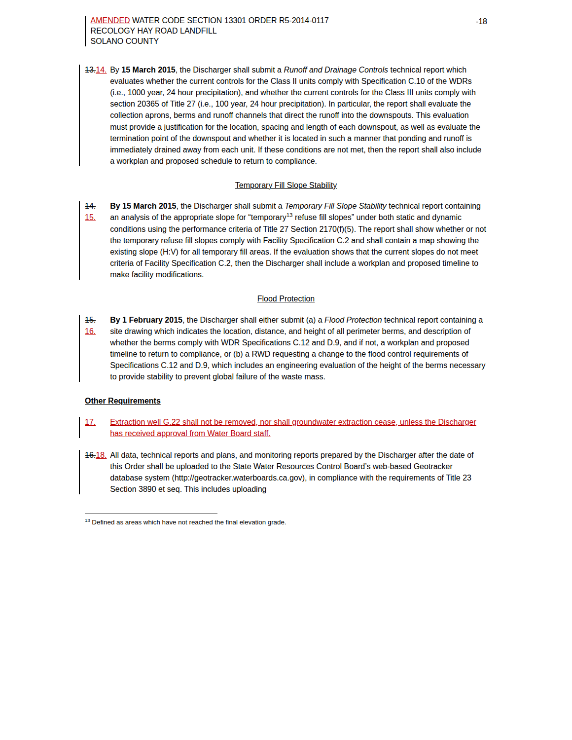AMENDED WATER CODE SECTION 13301 ORDER R5-2014-0117 RECOLOGY HAY ROAD LANDFILL SOLANO COUNTY
-18
13. 14. By 15 March 2015, the Discharger shall submit a Runoff and Drainage Controls technical report which evaluates whether the current controls for the Class II units comply with Specification C.10 of the WDRs (i.e., 1000 year, 24 hour precipitation), and whether the current controls for the Class III units comply with section 20365 of Title 27 (i.e., 100 year, 24 hour precipitation). In particular, the report shall evaluate the collection aprons, berms and runoff channels that direct the runoff into the downspouts. This evaluation must provide a justification for the location, spacing and length of each downspout, as well as evaluate the termination point of the downspout and whether it is located in such a manner that ponding and runoff is immediately drained away from each unit. If these conditions are not met, then the report shall also include a workplan and proposed schedule to return to compliance.
Temporary Fill Slope Stability
14. 15. By 15 March 2015, the Discharger shall submit a Temporary Fill Slope Stability technical report containing an analysis of the appropriate slope for “temporary13 refuse fill slopes” under both static and dynamic conditions using the performance criteria of Title 27 Section 2170(f)(5). The report shall show whether or not the temporary refuse fill slopes comply with Facility Specification C.2 and shall contain a map showing the existing slope (H:V) for all temporary fill areas. If the evaluation shows that the current slopes do not meet criteria of Facility Specification C.2, then the Discharger shall include a workplan and proposed timeline to make facility modifications.
Flood Protection
15. 16. By 1 February 2015, the Discharger shall either submit (a) a Flood Protection technical report containing a site drawing which indicates the location, distance, and height of all perimeter berms, and description of whether the berms comply with WDR Specifications C.12 and D.9, and if not, a workplan and proposed timeline to return to compliance, or (b) a RWD requesting a change to the flood control requirements of Specifications C.12 and D.9, which includes an engineering evaluation of the height of the berms necessary to provide stability to prevent global failure of the waste mass.
Other Requirements
17. Extraction well G.22 shall not be removed, nor shall groundwater extraction cease, unless the Discharger has received approval from Water Board staff.
16. 18. All data, technical reports and plans, and monitoring reports prepared by the Discharger after the date of this Order shall be uploaded to the State Water Resources Control Board’s web-based Geotracker database system (http://geotracker.waterboards.ca.gov), in compliance with the requirements of Title 23 Section 3890 et seq. This includes uploading
13 Defined as areas which have not reached the final elevation grade.